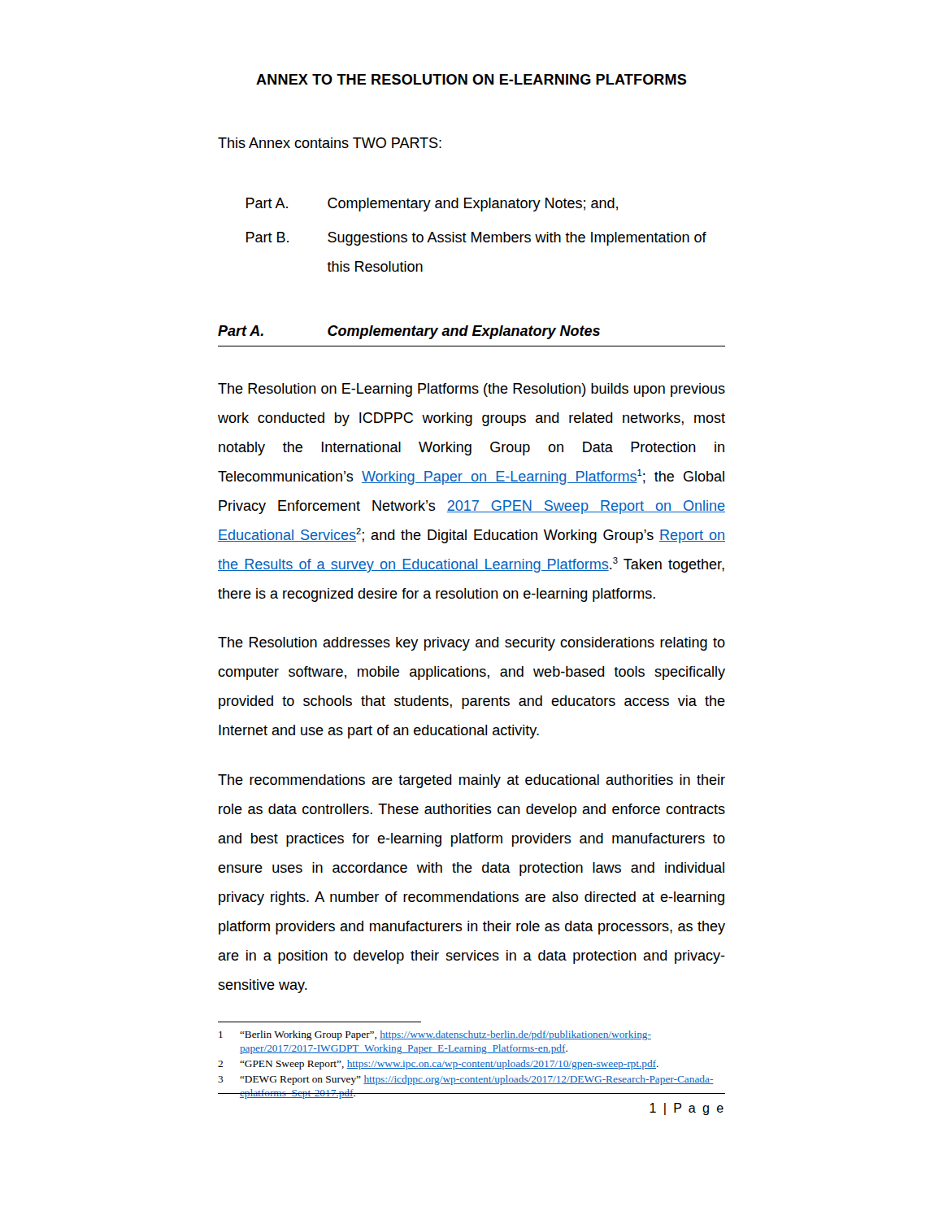ANNEX TO THE RESOLUTION ON E-LEARNING PLATFORMS
This Annex contains TWO PARTS:
Part A.
Complementary and Explanatory Notes; and,
Part B.
Suggestions to Assist Members with the Implementation of this Resolution
Part A. Complementary and Explanatory Notes
The Resolution on E-Learning Platforms (the Resolution) builds upon previous work conducted by ICDPPC working groups and related networks, most notably the International Working Group on Data Protection in Telecommunication’s Working Paper on E-Learning Platforms1; the Global Privacy Enforcement Network’s 2017 GPEN Sweep Report on Online Educational Services2; and the Digital Education Working Group’s Report on the Results of a survey on Educational Learning Platforms.3 Taken together, there is a recognized desire for a resolution on e-learning platforms.
The Resolution addresses key privacy and security considerations relating to computer software, mobile applications, and web-based tools specifically provided to schools that students, parents and educators access via the Internet and use as part of an educational activity.
The recommendations are targeted mainly at educational authorities in their role as data controllers. These authorities can develop and enforce contracts and best practices for e-learning platform providers and manufacturers to ensure uses in accordance with the data protection laws and individual privacy rights. A number of recommendations are also directed at e-learning platform providers and manufacturers in their role as data processors, as they are in a position to develop their services in a data protection and privacy-sensitive way.
1
“Berlin Working Group Paper”, https://www.datenschutz-berlin.de/pdf/publikationen/working-paper/2017/2017-IWGDPT_Working_Paper_E-Learning_Platforms-en.pdf.
2
“GPEN Sweep Report”, https://www.ipc.on.ca/wp-content/uploads/2017/10/gpen-sweep-rpt.pdf.
3
“DEWG Report on Survey” https://icdppc.org/wp-content/uploads/2017/12/DEWG-Research-Paper-Canada-eplatforms_Sept-2017.pdf.
1 | P a g e